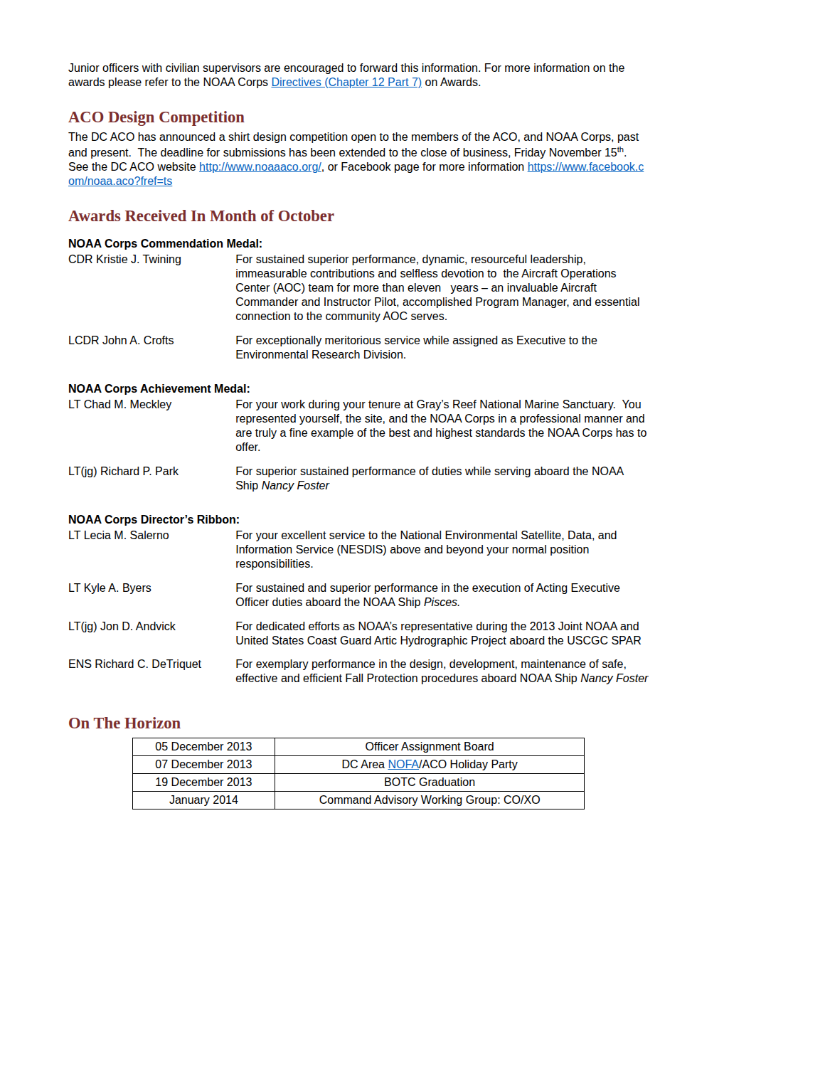Junior officers with civilian supervisors are encouraged to forward this information. For more information on the awards please refer to the NOAA Corps Directives (Chapter 12 Part 7) on Awards.
ACO Design Competition
The DC ACO has announced a shirt design competition open to the members of the ACO, and NOAA Corps, past and present. The deadline for submissions has been extended to the close of business, Friday November 15th. See the DC ACO website http://www.noaaaco.org/, or Facebook page for more information https://www.facebook.com/noaa.aco?fref=ts
Awards Received In Month of October
NOAA Corps Commendation Medal:
| CDR Kristie J. Twining | For sustained superior performance, dynamic, resourceful leadership, immeasurable contributions and selfless devotion to the Aircraft Operations Center (AOC) team for more than eleven years – an invaluable Aircraft Commander and Instructor Pilot, accomplished Program Manager, and essential connection to the community AOC serves. |
| LCDR John A. Crofts | For exceptionally meritorious service while assigned as Executive to the Environmental Research Division. |
NOAA Corps Achievement Medal:
| LT Chad M. Meckley | For your work during your tenure at Gray’s Reef National Marine Sanctuary. You represented yourself, the site, and the NOAA Corps in a professional manner and are truly a fine example of the best and highest standards the NOAA Corps has to offer. |
| LT(jg) Richard P. Park | For superior sustained performance of duties while serving aboard the NOAA Ship Nancy Foster |
NOAA Corps Director’s Ribbon:
| LT Lecia M. Salerno | For your excellent service to the National Environmental Satellite, Data, and Information Service (NESDIS) above and beyond your normal position responsibilities. |
| LT Kyle A. Byers | For sustained and superior performance in the execution of Acting Executive Officer duties aboard the NOAA Ship Pisces. |
| LT(jg) Jon D. Andvick | For dedicated efforts as NOAA’s representative during the 2013 Joint NOAA and United States Coast Guard Artic Hydrographic Project aboard the USCGC SPAR |
| ENS Richard C. DeTriquet | For exemplary performance in the design, development, maintenance of safe, effective and efficient Fall Protection procedures aboard NOAA Ship Nancy Foster |
On The Horizon
| 05 December 2013 | Officer Assignment Board |
| 07 December 2013 | DC Area NOFA /ACO Holiday Party |
| 19 December 2013 | BOTC Graduation |
| January 2014 | Command Advisory Working Group: CO/XO |